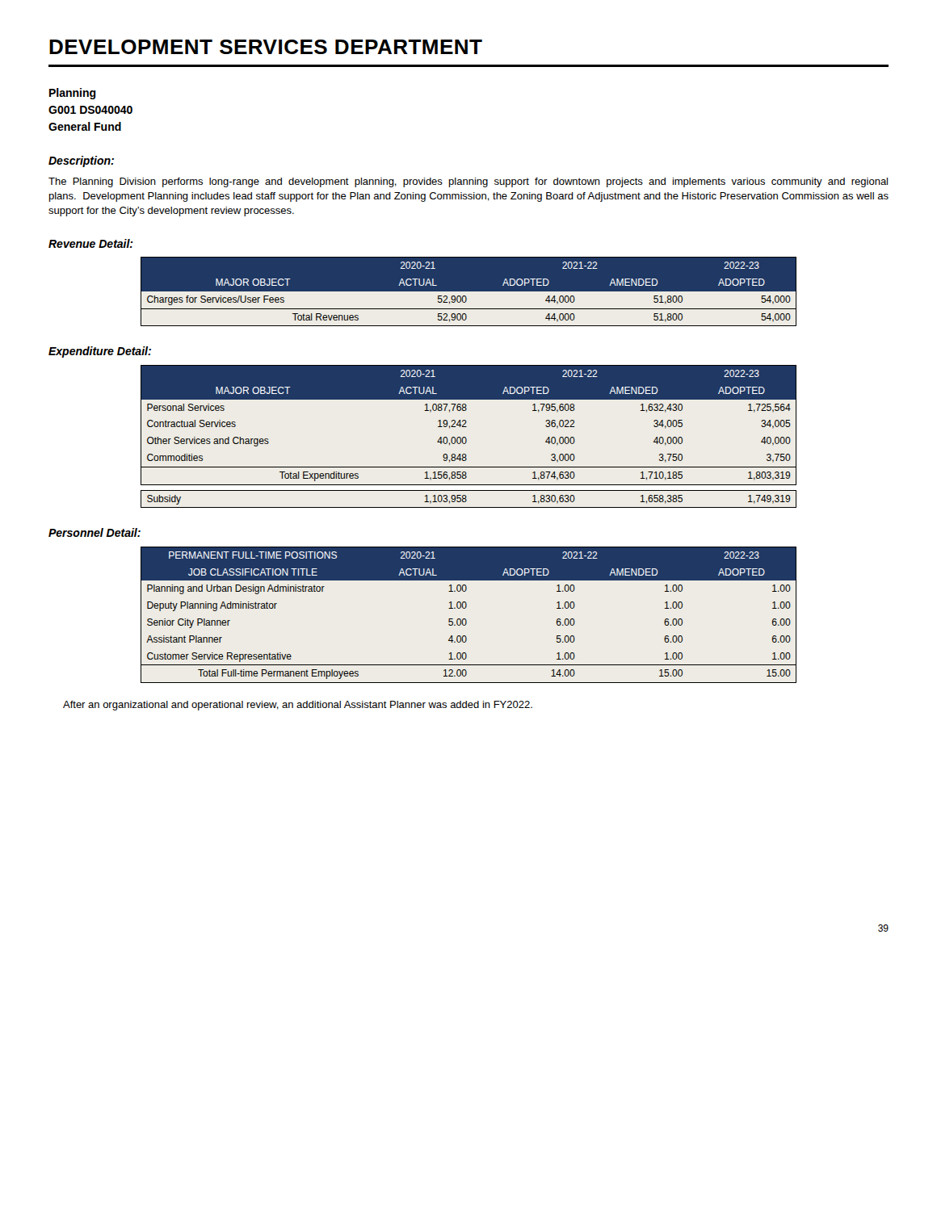DEVELOPMENT SERVICES DEPARTMENT
Planning
G001 DS040040
General Fund
Description:
The Planning Division performs long-range and development planning, provides planning support for downtown projects and implements various community and regional plans. Development Planning includes lead staff support for the Plan and Zoning Commission, the Zoning Board of Adjustment and the Historic Preservation Commission as well as support for the City’s development review processes.
Revenue Detail:
| | 2020-21 | 2021-22 | 2022-23 |
| --- | --- | --- | --- |
| MAJOR OBJECT | ACTUAL | ADOPTED | AMENDED | ADOPTED |
| Charges for Services/User Fees | 52,900 | 44,000 | 51,800 | 54,000 |
| Total Revenues | 52,900 | 44,000 | 51,800 | 54,000 |
Expenditure Detail:
| | 2020-21 | 2021-22 | 2022-23 |
| --- | --- | --- | --- |
| MAJOR OBJECT | ACTUAL | ADOPTED | AMENDED | ADOPTED |
| Personal Services | 1,087,768 | 1,795,608 | 1,632,430 | 1,725,564 |
| Contractual Services | 19,242 | 36,022 | 34,005 | 34,005 |
| Other Services and Charges | 40,000 | 40,000 | 40,000 | 40,000 |
| Commodities | 9,848 | 3,000 | 3,750 | 3,750 |
| Total Expenditures | 1,156,858 | 1,874,630 | 1,710,185 | 1,803,319 |
| Subsidy | 1,103,958 | 1,830,630 | 1,658,385 | 1,749,319 |
Personnel Detail:
| PERMANENT FULL-TIME POSITIONS | 2020-21 | 2021-22 | 2022-23 |
| --- | --- | --- | --- |
| JOB CLASSIFICATION TITLE | ACTUAL | ADOPTED | AMENDED | ADOPTED |
| Planning and Urban Design Administrator | 1.00 | 1.00 | 1.00 | 1.00 |
| Deputy Planning Administrator | 1.00 | 1.00 | 1.00 | 1.00 |
| Senior City Planner | 5.00 | 6.00 | 6.00 | 6.00 |
| Assistant Planner | 4.00 | 5.00 | 6.00 | 6.00 |
| Customer Service Representative | 1.00 | 1.00 | 1.00 | 1.00 |
| Total Full-time Permanent Employees | 12.00 | 14.00 | 15.00 | 15.00 |
After an organizational and operational review, an additional Assistant Planner was added in FY2022.
39